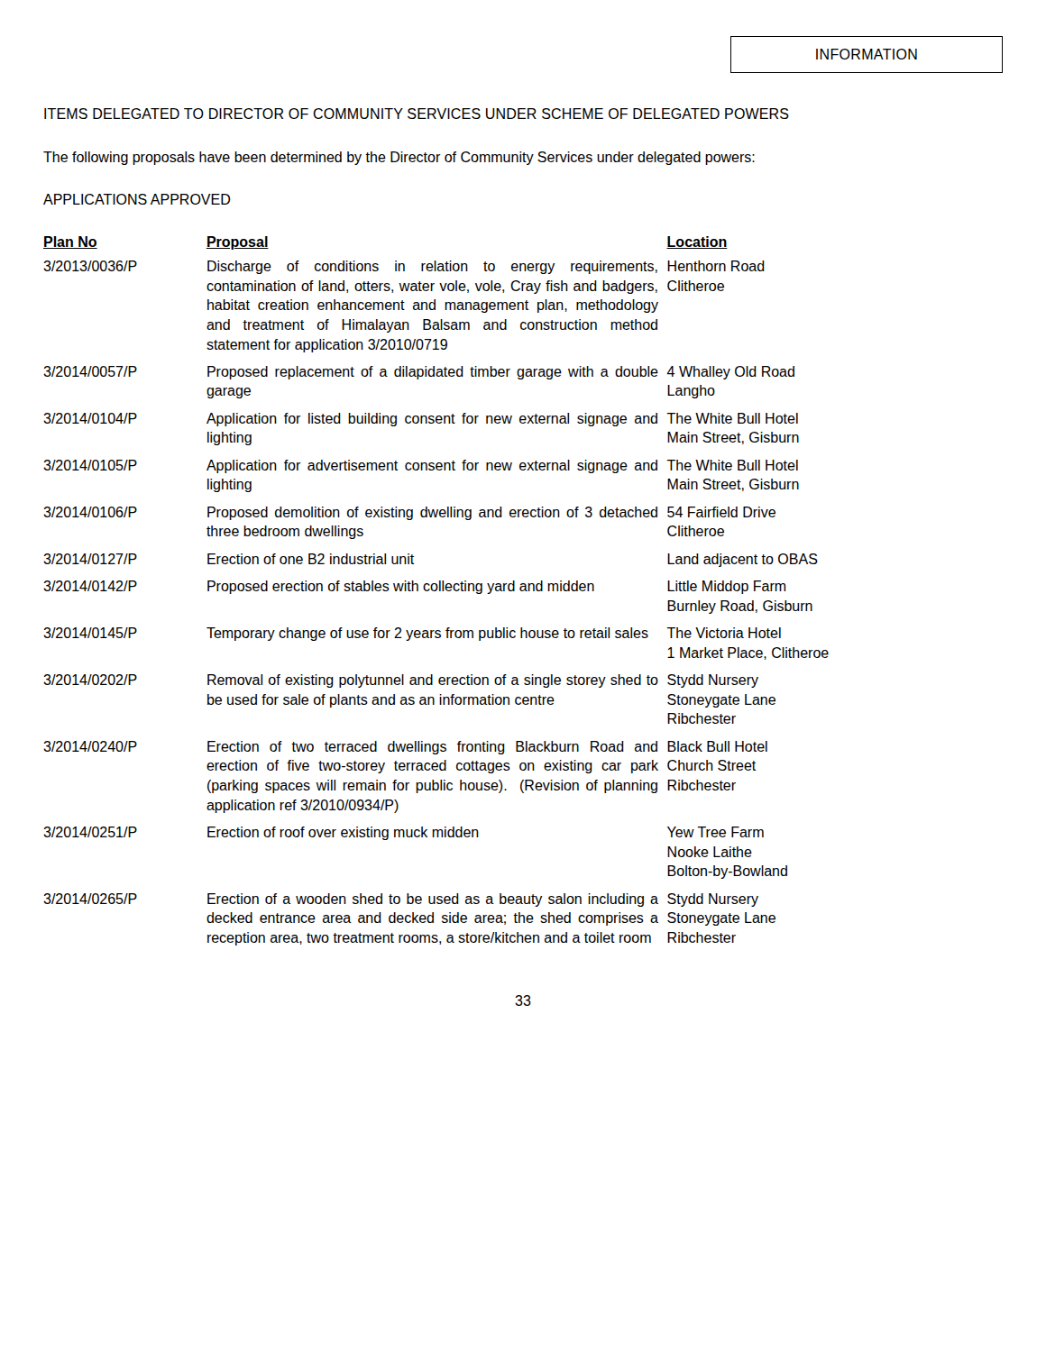INFORMATION
Items delegated to Director of Community Services under Scheme of Delegated Powers
The following proposals have been determined by the Director of Community Services under delegated powers:
Applications Approved
| Plan No | Proposal | Location |
| --- | --- | --- |
| 3/2013/0036/P | Discharge of conditions in relation to energy requirements, contamination of land, otters, water vole, vole, Cray fish and badgers, habitat creation enhancement and management plan, methodology and treatment of Himalayan Balsam and construction method statement for application 3/2010/0719 | Henthorn Road Clitheroe |
| 3/2014/0057/P | Proposed replacement of a dilapidated timber garage with a double garage | 4 Whalley Old Road Langho |
| 3/2014/0104/P | Application for listed building consent for new external signage and lighting | The White Bull Hotel Main Street, Gisburn |
| 3/2014/0105/P | Application for advertisement consent for new external signage and lighting | The White Bull Hotel Main Street, Gisburn |
| 3/2014/0106/P | Proposed demolition of existing dwelling and erection of 3 detached three bedroom dwellings | 54 Fairfield Drive Clitheroe |
| 3/2014/0127/P | Erection of one B2 industrial unit | Land adjacent to OBAS |
| 3/2014/0142/P | Proposed erection of stables with collecting yard and midden | Little Middop Farm Burnley Road, Gisburn |
| 3/2014/0145/P | Temporary change of use for 2 years from public house to retail sales | The Victoria Hotel 1 Market Place, Clitheroe |
| 3/2014/0202/P | Removal of existing polytunnel and erection of a single storey shed to be used for sale of plants and as an information centre | Stydd Nursery Stoneygate Lane Ribchester |
| 3/2014/0240/P | Erection of two terraced dwellings fronting Blackburn Road and erection of five two-storey terraced cottages on existing car park (parking spaces will remain for public house). (Revision of planning application ref 3/2010/0934/P) | Black Bull Hotel Church Street Ribchester |
| 3/2014/0251/P | Erection of roof over existing muck midden | Yew Tree Farm Nooke Laithe Bolton-by-Bowland |
| 3/2014/0265/P | Erection of a wooden shed to be used as a beauty salon including a decked entrance area and decked side area; the shed comprises a reception area, two treatment rooms, a store/kitchen and a toilet room | Stydd Nursery Stoneygate Lane Ribchester |
33